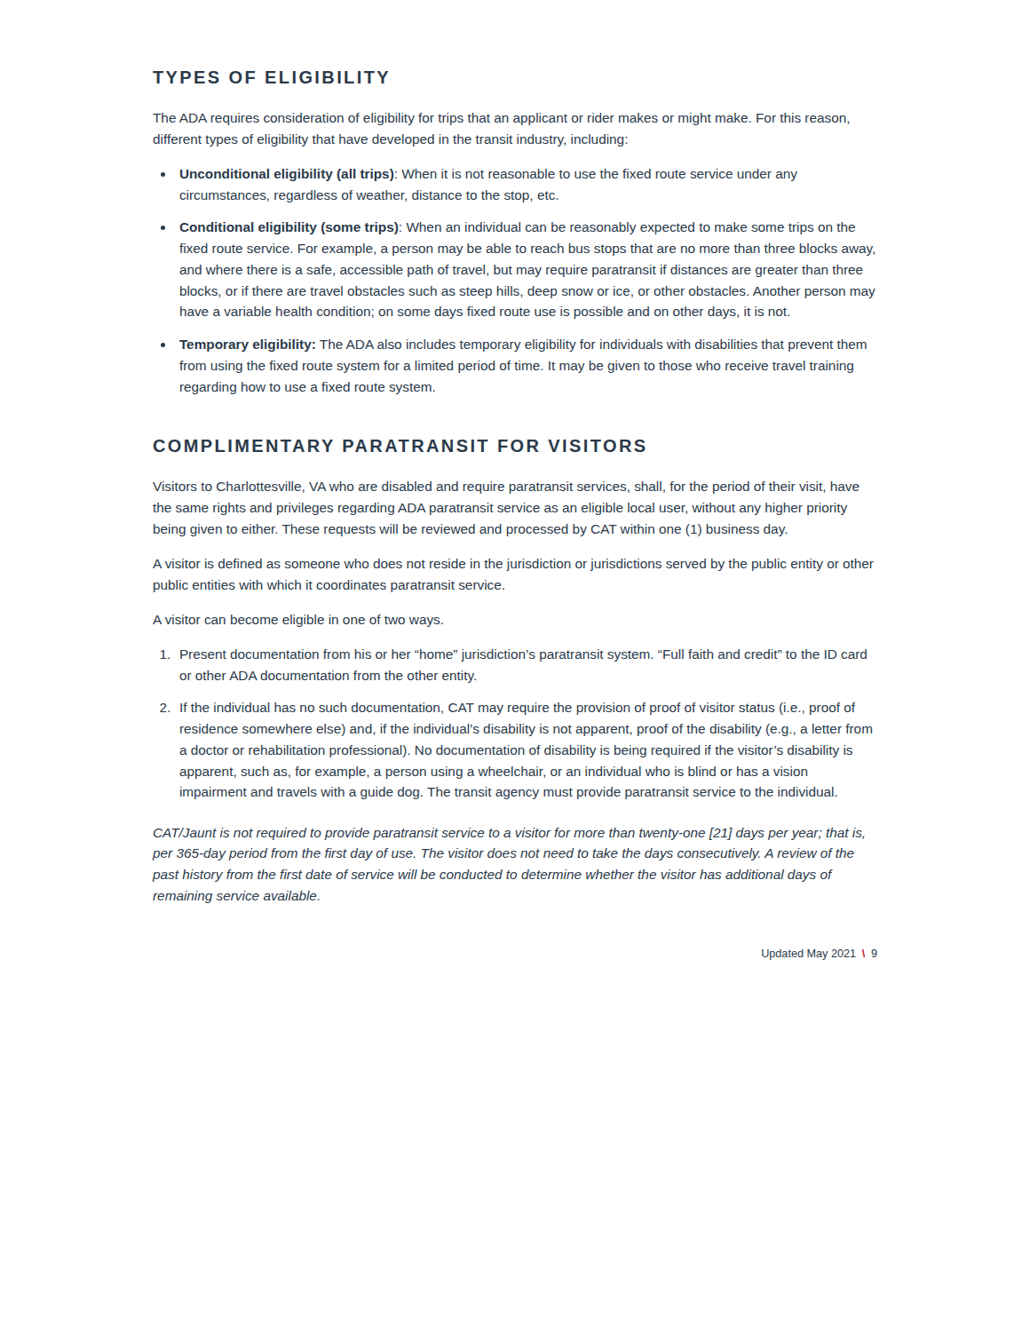Types of Eligibility
The ADA requires consideration of eligibility for trips that an applicant or rider makes or might make. For this reason, different types of eligibility that have developed in the transit industry, including:
Unconditional eligibility (all trips): When it is not reasonable to use the fixed route service under any circumstances, regardless of weather, distance to the stop, etc.
Conditional eligibility (some trips): When an individual can be reasonably expected to make some trips on the fixed route service. For example, a person may be able to reach bus stops that are no more than three blocks away, and where there is a safe, accessible path of travel, but may require paratransit if distances are greater than three blocks, or if there are travel obstacles such as steep hills, deep snow or ice, or other obstacles. Another person may have a variable health condition; on some days fixed route use is possible and on other days, it is not.
Temporary eligibility: The ADA also includes temporary eligibility for individuals with disabilities that prevent them from using the fixed route system for a limited period of time. It may be given to those who receive travel training regarding how to use a fixed route system.
Complimentary Paratransit for Visitors
Visitors to Charlottesville, VA who are disabled and require paratransit services, shall, for the period of their visit, have the same rights and privileges regarding ADA paratransit service as an eligible local user, without any higher priority being given to either. These requests will be reviewed and processed by CAT within one (1) business day.
A visitor is defined as someone who does not reside in the jurisdiction or jurisdictions served by the public entity or other public entities with which it coordinates paratransit service.
A visitor can become eligible in one of two ways.
Present documentation from his or her “home” jurisdiction’s paratransit system. “Full faith and credit” to the ID card or other ADA documentation from the other entity.
If the individual has no such documentation, CAT may require the provision of proof of visitor status (i.e., proof of residence somewhere else) and, if the individual’s disability is not apparent, proof of the disability (e.g., a letter from a doctor or rehabilitation professional). No documentation of disability is being required if the visitor’s disability is apparent, such as, for example, a person using a wheelchair, or an individual who is blind or has a vision impairment and travels with a guide dog. The transit agency must provide paratransit service to the individual.
CAT/Jaunt is not required to provide paratransit service to a visitor for more than twenty-one [21] days per year; that is, per 365-day period from the first day of use. The visitor does not need to take the days consecutively. A review of the past history from the first date of service will be conducted to determine whether the visitor has additional days of remaining service available.
Updated May 2021 \ 9